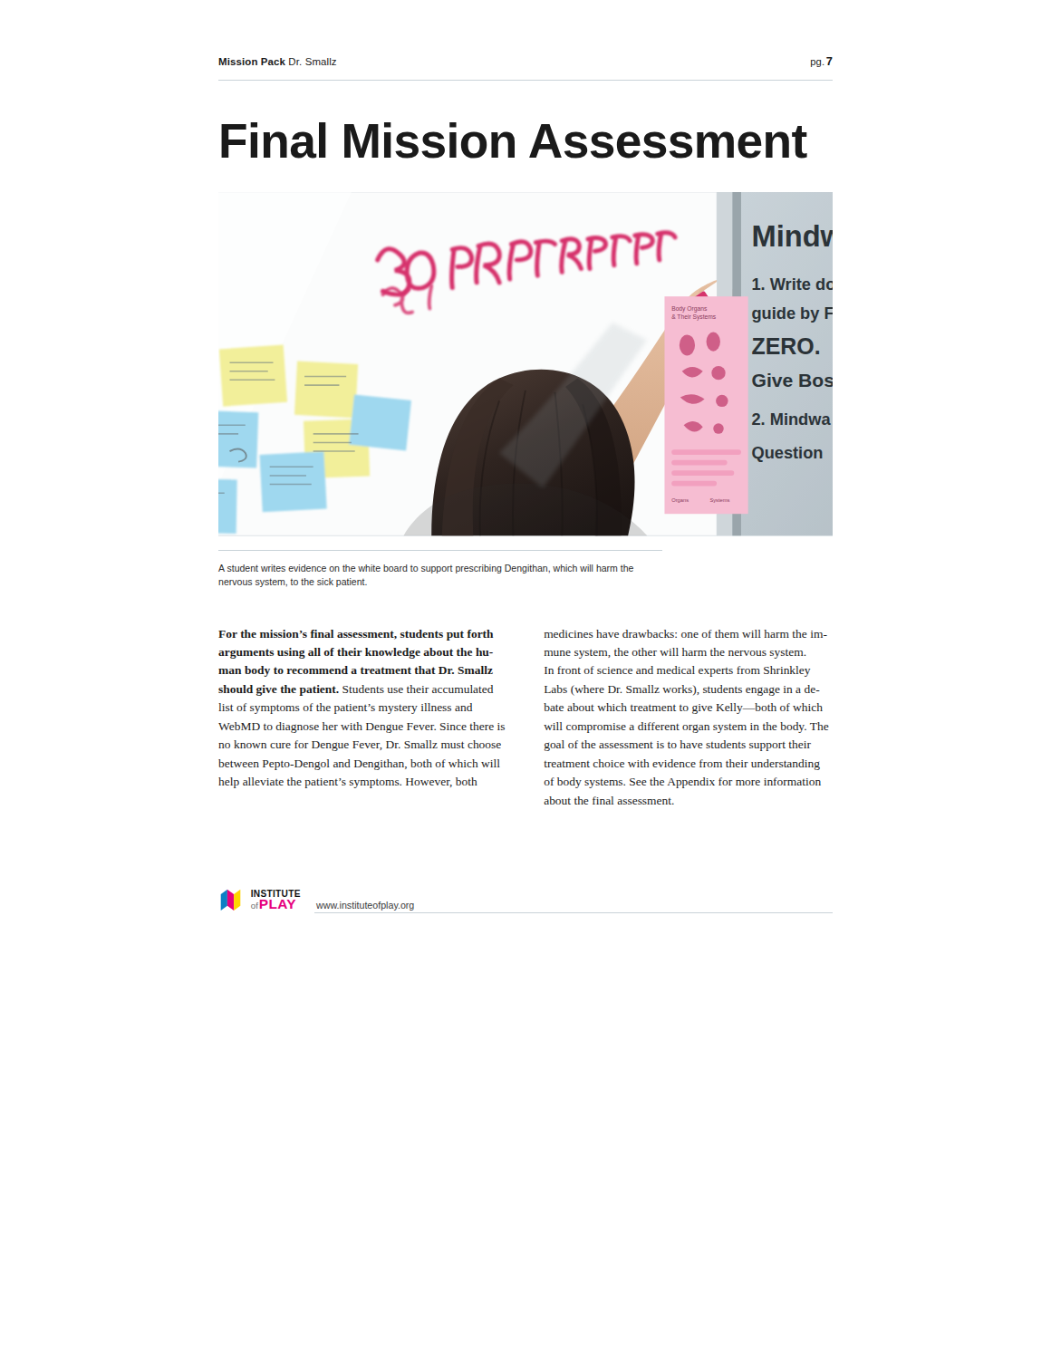Mission Pack Dr. Smallz
pg. 7
Final Mission Assessment
Mindwa 1. Write dow guide by Fri ZERO. Give Bos 2. Mindwa Question Body Organs & Their Systems Organs Systems
A student writes evidence on the white board to support prescribing Dengithan, which will harm the nervous system, to the sick patient.
For the mission’s final assessment, students put forth arguments using all of their knowledge about the human body to recommend a treatment that Dr. Smallz should give the patient. Students use their accumulated list of symptoms of the patient’s mystery illness and WebMD to diagnose her with Dengue Fever. Since there is no known cure for Dengue Fever, Dr. Smallz must choose between Pepto-Dengol and Dengithan, both of which will help alleviate the patient’s symptoms. However, both medicines have drawbacks: one of them will harm the immune system, the other will harm the nervous system.
In front of science and medical experts from Shrinkley Labs (where Dr. Smallz works), students engage in a debate about which treatment to give Kelly—both of which will compromise a different organ system in the body. The goal of the assessment is to have students support their treatment choice with evidence from their understanding of body systems. See the Appendix for more information about the final assessment.
INSTITUTE
of PLAY
www.instituteofplay.org